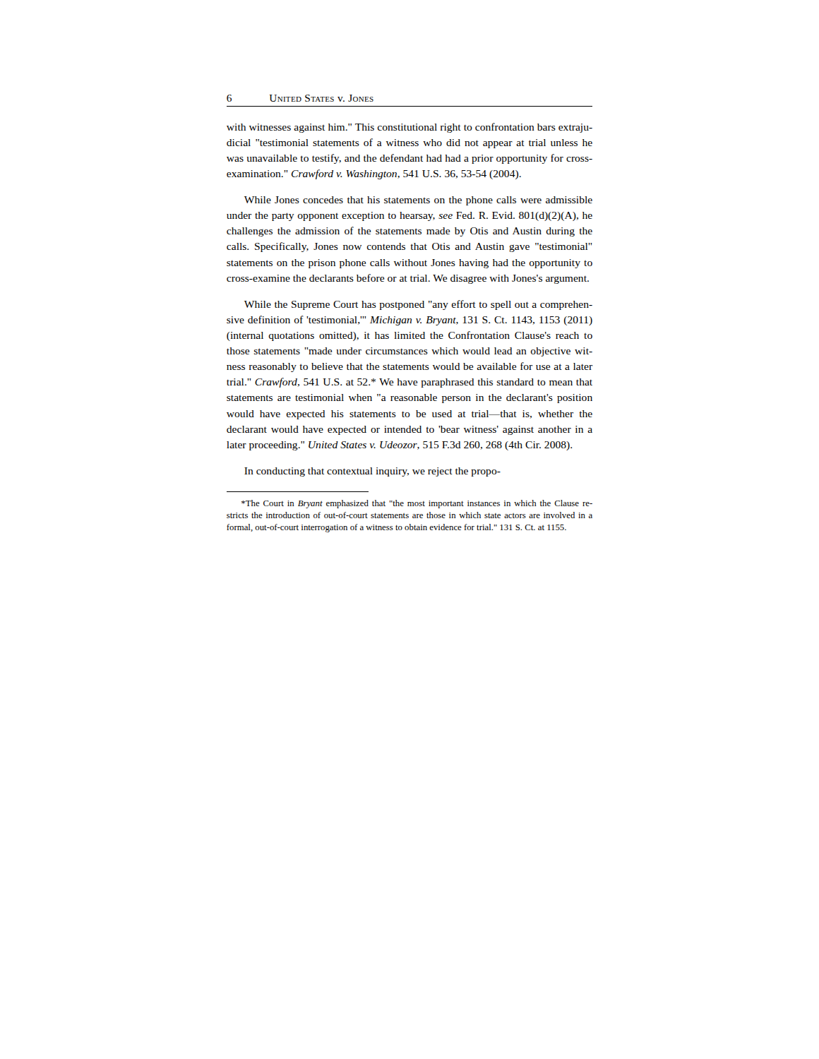6 United States v. Jones
with witnesses against him." This constitutional right to confrontation bars extrajudicial "testimonial statements of a witness who did not appear at trial unless he was unavailable to testify, and the defendant had had a prior opportunity for cross-examination." Crawford v. Washington, 541 U.S. 36, 53-54 (2004).
While Jones concedes that his statements on the phone calls were admissible under the party opponent exception to hearsay, see Fed. R. Evid. 801(d)(2)(A), he challenges the admission of the statements made by Otis and Austin during the calls. Specifically, Jones now contends that Otis and Austin gave "testimonial" statements on the prison phone calls without Jones having had the opportunity to cross-examine the declarants before or at trial. We disagree with Jones's argument.
While the Supreme Court has postponed "any effort to spell out a comprehensive definition of 'testimonial,'" Michigan v. Bryant, 131 S. Ct. 1143, 1153 (2011) (internal quotations omitted), it has limited the Confrontation Clause's reach to those statements "made under circumstances which would lead an objective witness reasonably to believe that the statements would be available for use at a later trial." Crawford, 541 U.S. at 52.* We have paraphrased this standard to mean that statements are testimonial when "a reasonable person in the declarant's position would have expected his statements to be used at trial—that is, whether the declarant would have expected or intended to 'bear witness' against another in a later proceeding." United States v. Udeozor, 515 F.3d 260, 268 (4th Cir. 2008).
In conducting that contextual inquiry, we reject the propo-
*The Court in Bryant emphasized that "the most important instances in which the Clause restricts the introduction of out-of-court statements are those in which state actors are involved in a formal, out-of-court interrogation of a witness to obtain evidence for trial." 131 S. Ct. at 1155.